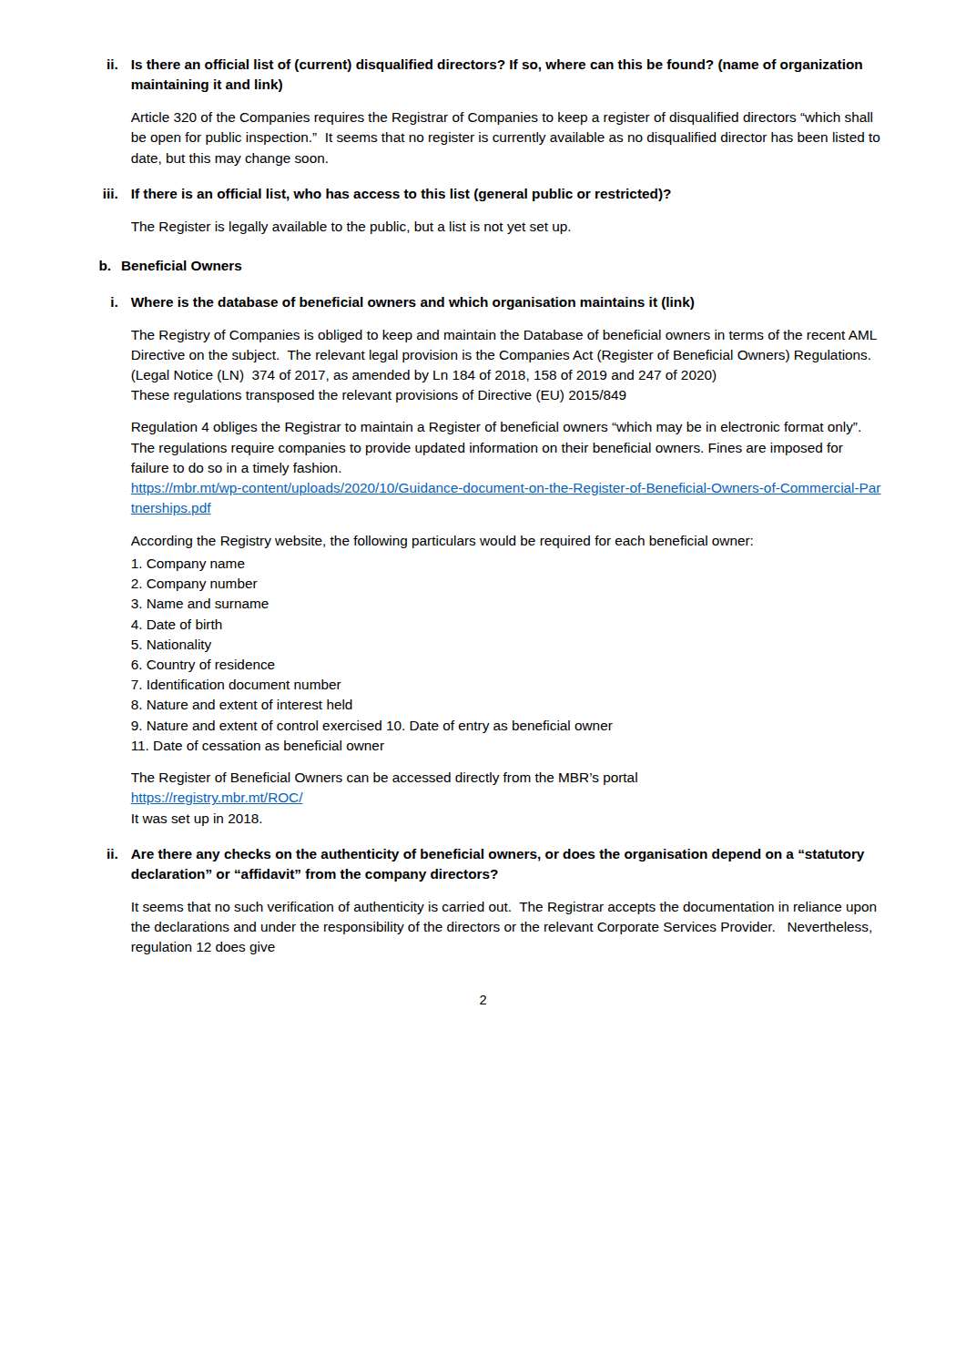ii. Is there an official list of (current) disqualified directors? If so, where can this be found? (name of organization maintaining it and link)
Article 320 of the Companies requires the Registrar of Companies to keep a register of disqualified directors “which shall be open for public inspection.” It seems that no register is currently available as no disqualified director has been listed to date, but this may change soon.
iii. If there is an official list, who has access to this list (general public or restricted)?
The Register is legally available to the public, but a list is not yet set up.
b. Beneficial Owners
i. Where is the database of beneficial owners and which organisation maintains it (link)
The Registry of Companies is obliged to keep and maintain the Database of beneficial owners in terms of the recent AML Directive on the subject. The relevant legal provision is the Companies Act (Register of Beneficial Owners) Regulations.
(Legal Notice (LN) 374 of 2017, as amended by Ln 184 of 2018, 158 of 2019 and 247 of 2020)
These regulations transposed the relevant provisions of Directive (EU) 2015/849
Regulation 4 obliges the Registrar to maintain a Register of beneficial owners “which may be in electronic format only”. The regulations require companies to provide updated information on their beneficial owners. Fines are imposed for failure to do so in a timely fashion.
https://mbr.mt/wp-content/uploads/2020/10/Guidance-document-on-the-Register-of-Beneficial-Owners-of-Commercial-Partnerships.pdf
According the Registry website, the following particulars would be required for each beneficial owner:
1. Company name
2. Company number
3. Name and surname
4. Date of birth
5. Nationality
6. Country of residence
7. Identification document number
8. Nature and extent of interest held
9. Nature and extent of control exercised 10. Date of entry as beneficial owner
11. Date of cessation as beneficial owner
The Register of Beneficial Owners can be accessed directly from the MBR’s portal
https://registry.mbr.mt/ROC/
It was set up in 2018.
ii. Are there any checks on the authenticity of beneficial owners, or does the organisation depend on a “statutory declaration” or “affidavit” from the company directors?
It seems that no such verification of authenticity is carried out. The Registrar accepts the documentation in reliance upon the declarations and under the responsibility of the directors or the relevant Corporate Services Provider. Nevertheless, regulation 12 does give
2